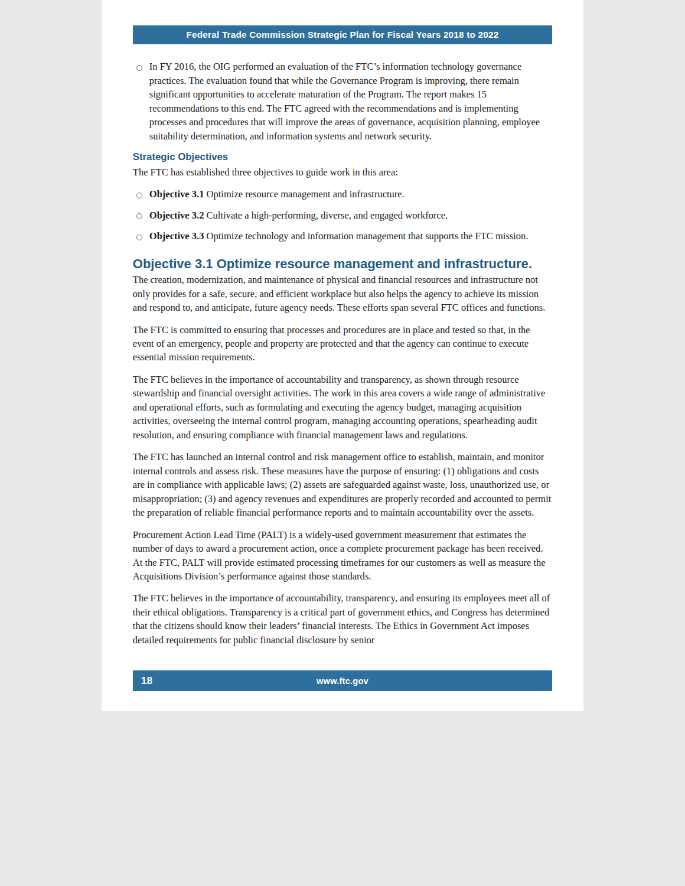Federal Trade Commission Strategic Plan for Fiscal Years 2018 to 2022
In FY 2016, the OIG performed an evaluation of the FTC’s information technology governance practices. The evaluation found that while the Governance Program is improving, there remain significant opportunities to accelerate maturation of the Program. The report makes 15 recommendations to this end. The FTC agreed with the recommendations and is implementing processes and procedures that will improve the areas of governance, acquisition planning, employee suitability determination, and information systems and network security.
Strategic Objectives
The FTC has established three objectives to guide work in this area:
Objective 3.1 Optimize resource management and infrastructure.
Objective 3.2 Cultivate a high-performing, diverse, and engaged workforce.
Objective 3.3 Optimize technology and information management that supports the FTC mission.
Objective 3.1 Optimize resource management and infrastructure.
The creation, modernization, and maintenance of physical and financial resources and infrastructure not only provides for a safe, secure, and efficient workplace but also helps the agency to achieve its mission and respond to, and anticipate, future agency needs. These efforts span several FTC offices and functions.
The FTC is committed to ensuring that processes and procedures are in place and tested so that, in the event of an emergency, people and property are protected and that the agency can continue to execute essential mission requirements.
The FTC believes in the importance of accountability and transparency, as shown through resource stewardship and financial oversight activities. The work in this area covers a wide range of administrative and operational efforts, such as formulating and executing the agency budget, managing acquisition activities, overseeing the internal control program, managing accounting operations, spearheading audit resolution, and ensuring compliance with financial management laws and regulations.
The FTC has launched an internal control and risk management office to establish, maintain, and monitor internal controls and assess risk. These measures have the purpose of ensuring: (1) obligations and costs are in compliance with applicable laws; (2) assets are safeguarded against waste, loss, unauthorized use, or misappropriation; (3) and agency revenues and expenditures are properly recorded and accounted to permit the preparation of reliable financial performance reports and to maintain accountability over the assets.
Procurement Action Lead Time (PALT) is a widely-used government measurement that estimates the number of days to award a procurement action, once a complete procurement package has been received. At the FTC, PALT will provide estimated processing timeframes for our customers as well as measure the Acquisitions Division’s performance against those standards.
The FTC believes in the importance of accountability, transparency, and ensuring its employees meet all of their ethical obligations. Transparency is a critical part of government ethics, and Congress has determined that the citizens should know their leaders’ financial interests. The Ethics in Government Act imposes detailed requirements for public financial disclosure by senior
18 www.ftc.gov